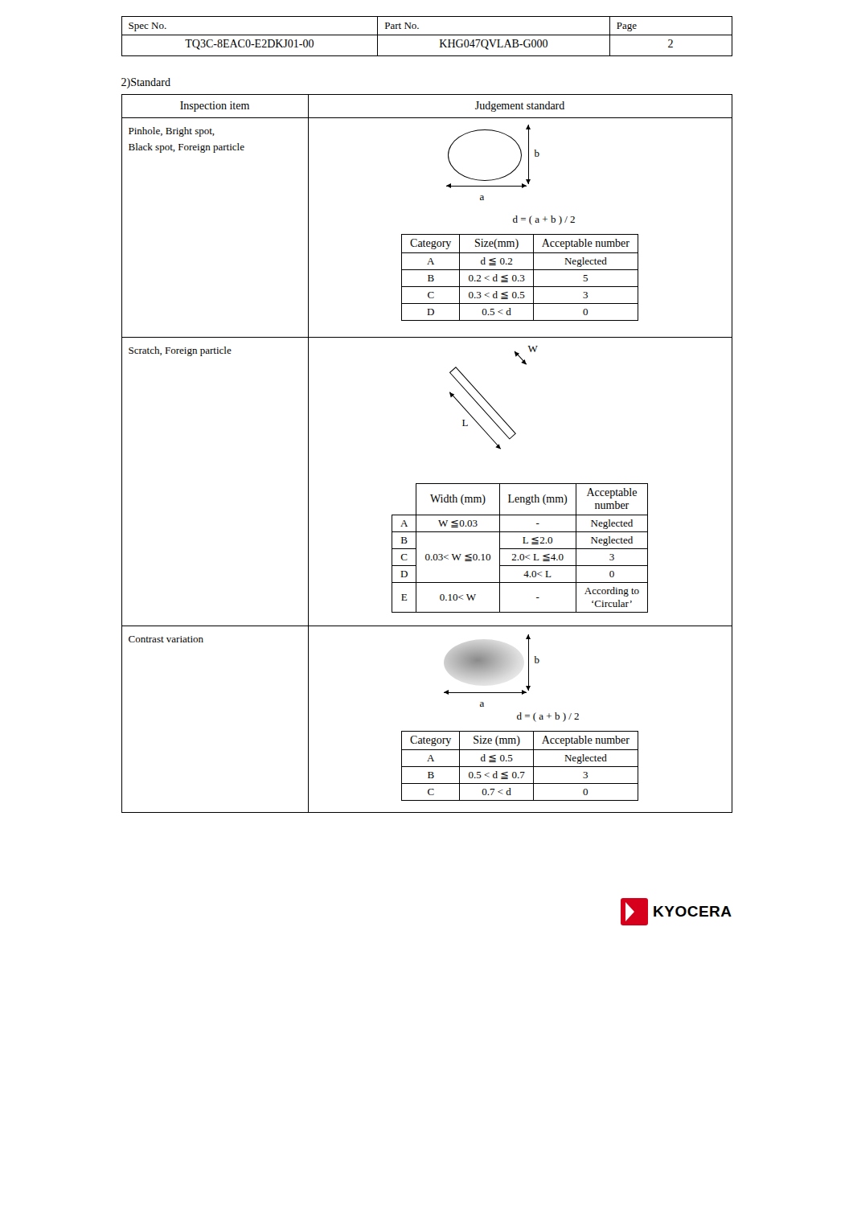| Spec No. | Part No. | Page |
| TQ3C-8EAC0-E2DKJ01-00 | KHG047QVLAB-G000 | 2 |
2)Standard
| Inspection item | Judgement standard |
| --- | --- |
| Pinhole, Bright spot, Black spot, Foreign particle | b a d = ( a + b ) / 2 / Category / Size(mm) / Acceptable number / / --- / --- / --- / / A / d ≦ 0.2 / Neglected / / B / 0.2 < d ≦ 0.3 / 5 / / C / 0.3 < d ≦ 0.5 / 3 / / D / 0.5 < d / 0 / |
| Scratch, Foreign particle | W L / / Width (mm) / Length (mm) / Acceptable number / / --- / --- / --- / --- / / A / W ≦0.03 / - / Neglected / / B / 0.03< W ≦0.10 / L ≦2.0 / Neglected / / C / 2.0< L ≦4.0 / 3 / / D / 4.0< L / 0 / / E / 0.10< W / - / According to ‘Circular’ / |
| Contrast variation | b a d = ( a + b ) / 2 / Category / Size (mm) / Acceptable number / / --- / --- / --- / / A / d ≦ 0.5 / Neglected / / B / 0.5 < d ≦ 0.7 / 3 / / C / 0.7 < d / 0 / |
KYOCERA